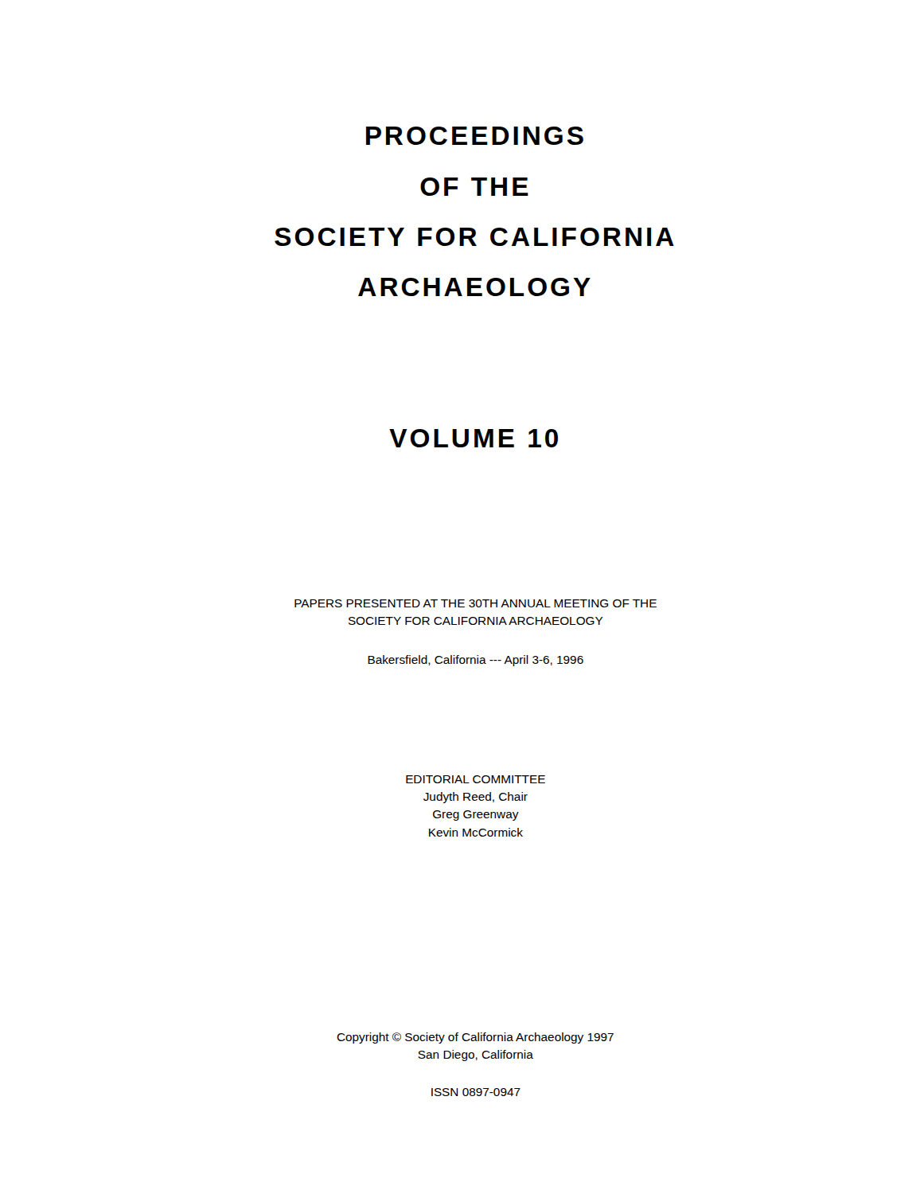PROCEEDINGS OF THE SOCIETY FOR CALIFORNIA ARCHAEOLOGY
VOLUME 10
PAPERS PRESENTED AT THE 30TH ANNUAL MEETING OF THE
SOCIETY FOR CALIFORNIA ARCHAEOLOGY
Bakersfield, California --- April 3-6, 1996
EDITORIAL COMMITTEE
Judyth Reed, Chair
Greg Greenway
Kevin McCormick
Copyright © Society of California Archaeology 1997
San Diego, California
ISSN 0897-0947